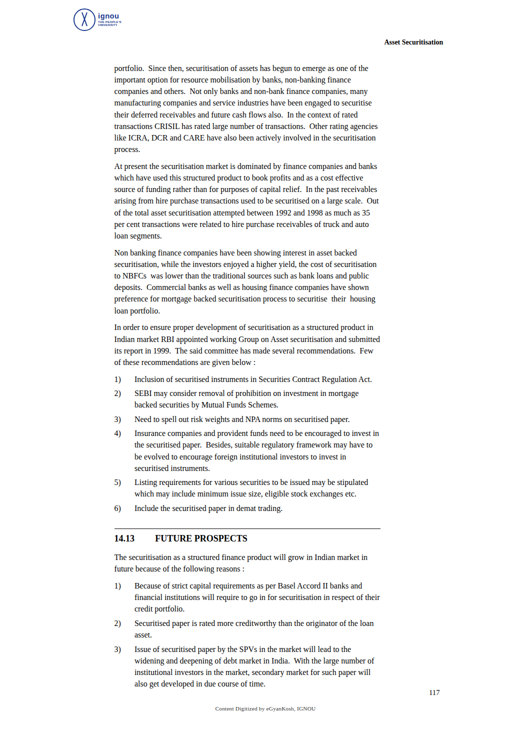ignou THE PEOPLE'S UNIVERSITY
Asset Securitisation
portfolio. Since then, securitisation of assets has begun to emerge as one of the important option for resource mobilisation by banks, non-banking finance companies and others. Not only banks and non-bank finance companies, many manufacturing companies and service industries have been engaged to securitise their deferred receivables and future cash flows also. In the context of rated transactions CRISIL has rated large number of transactions. Other rating agencies like ICRA, DCR and CARE have also been actively involved in the securitisation process.
At present the securitisation market is dominated by finance companies and banks which have used this structured product to book profits and as a cost effective source of funding rather than for purposes of capital relief. In the past receivables arising from hire purchase transactions used to be securitised on a large scale. Out of the total asset securitisation attempted between 1992 and 1998 as much as 35 per cent transactions were related to hire purchase receivables of truck and auto loan segments.
Non banking finance companies have been showing interest in asset backed securitisation, while the investors enjoyed a higher yield, the cost of securitisation to NBFCs was lower than the traditional sources such as bank loans and public deposits. Commercial banks as well as housing finance companies have shown preference for mortgage backed securitisation process to securitise their housing loan portfolio.
In order to ensure proper development of securitisation as a structured product in Indian market RBI appointed working Group on Asset securitisation and submitted its report in 1999. The said committee has made several recommendations. Few of these recommendations are given below :
1) Inclusion of securitised instruments in Securities Contract Regulation Act.
2) SEBI may consider removal of prohibition on investment in mortgage backed securities by Mutual Funds Schemes.
3) Need to spell out risk weights and NPA norms on securitised paper.
4) Insurance companies and provident funds need to be encouraged to invest in the securitised paper. Besides, suitable regulatory framework may have to be evolved to encourage foreign institutional investors to invest in securitised instruments.
5) Listing requirements for various securities to be issued may be stipulated which may include minimum issue size, eligible stock exchanges etc.
6) Include the securitised paper in demat trading.
14.13 FUTURE PROSPECTS
The securitisation as a structured finance product will grow in Indian market in future because of the following reasons :
1) Because of strict capital requirements as per Basel Accord II banks and financial institutions will require to go in for securitisation in respect of their credit portfolio.
2) Securitised paper is rated more creditworthy than the originator of the loan asset.
3) Issue of securitised paper by the SPVs in the market will lead to the widening and deepening of debt market in India. With the large number of institutional investors in the market, secondary market for such paper will also get developed in due course of time.
117
Content Digitized by eGyanKosh, IGNOU